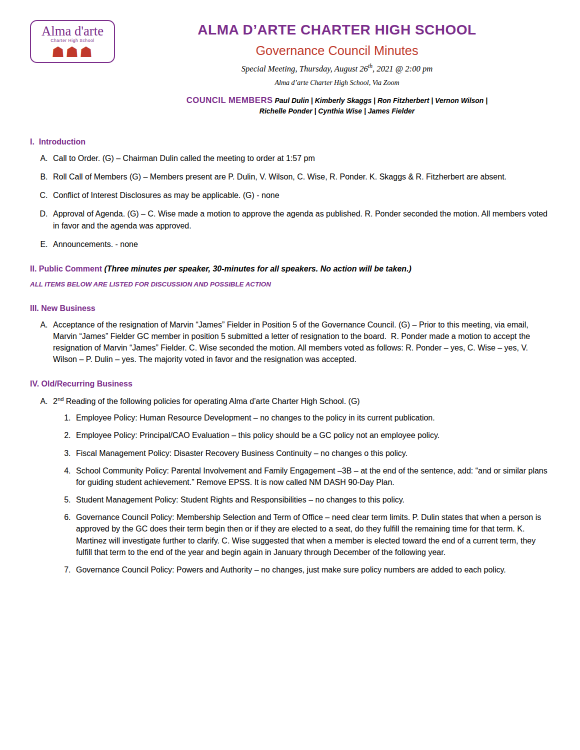Alma d'arte Charter High School
☗☗☗
ALMA D’ARTE CHARTER HIGH SCHOOL
Governance Council Minutes
Special Meeting, Thursday, August 26th, 2021 @ 2:00 pm
Alma d’arte Charter High School, Via Zoom
COUNCIL MEMBERS Paul Dulin | Kimberly Skaggs | Ron Fitzherbert | Vernon Wilson |
Richelle Ponder | Cynthia Wise | James Fielder
I. Introduction
Call to Order. (G) – Chairman Dulin called the meeting to order at 1:57 pm
Roll Call of Members (G) – Members present are P. Dulin, V. Wilson, C. Wise, R. Ponder. K. Skaggs & R. Fitzherbert are absent.
Conflict of Interest Disclosures as may be applicable. (G) - none
Approval of Agenda. (G) – C. Wise made a motion to approve the agenda as published. R. Ponder seconded the motion. All members voted in favor and the agenda was approved.
Announcements. - none
II. Public Comment (Three minutes per speaker, 30-minutes for all speakers. No action will be taken.)
ALL ITEMS BELOW ARE LISTED FOR DISCUSSION AND POSSIBLE ACTION
III. New Business
Acceptance of the resignation of Marvin “James” Fielder in Position 5 of the Governance Council. (G) – Prior to this meeting, via email, Marvin “James” Fielder GC member in position 5 submitted a letter of resignation to the board. R. Ponder made a motion to accept the resignation of Marvin “James” Fielder. C. Wise seconded the motion. All members voted as follows: R. Ponder – yes, C. Wise – yes, V. Wilson – P. Dulin – yes. The majority voted in favor and the resignation was accepted.
IV. Old/Recurring Business
2nd Reading of the following policies for operating Alma d’arte Charter High School. (G)
Employee Policy: Human Resource Development – no changes to the policy in its current publication.
Employee Policy: Principal/CAO Evaluation – this policy should be a GC policy not an employee policy.
Fiscal Management Policy: Disaster Recovery Business Continuity – no changes o this policy.
School Community Policy: Parental Involvement and Family Engagement –3B – at the end of the sentence, add: “and or similar plans for guiding student achievement.” Remove EPSS. It is now called NM DASH 90-Day Plan.
Student Management Policy: Student Rights and Responsibilities – no changes to this policy.
Governance Council Policy: Membership Selection and Term of Office – need clear term limits. P. Dulin states that when a person is approved by the GC does their term begin then or if they are elected to a seat, do they fulfill the remaining time for that term. K. Martinez will investigate further to clarify. C. Wise suggested that when a member is elected toward the end of a current term, they fulfill that term to the end of the year and begin again in January through December of the following year.
Governance Council Policy: Powers and Authority – no changes, just make sure policy numbers are added to each policy.